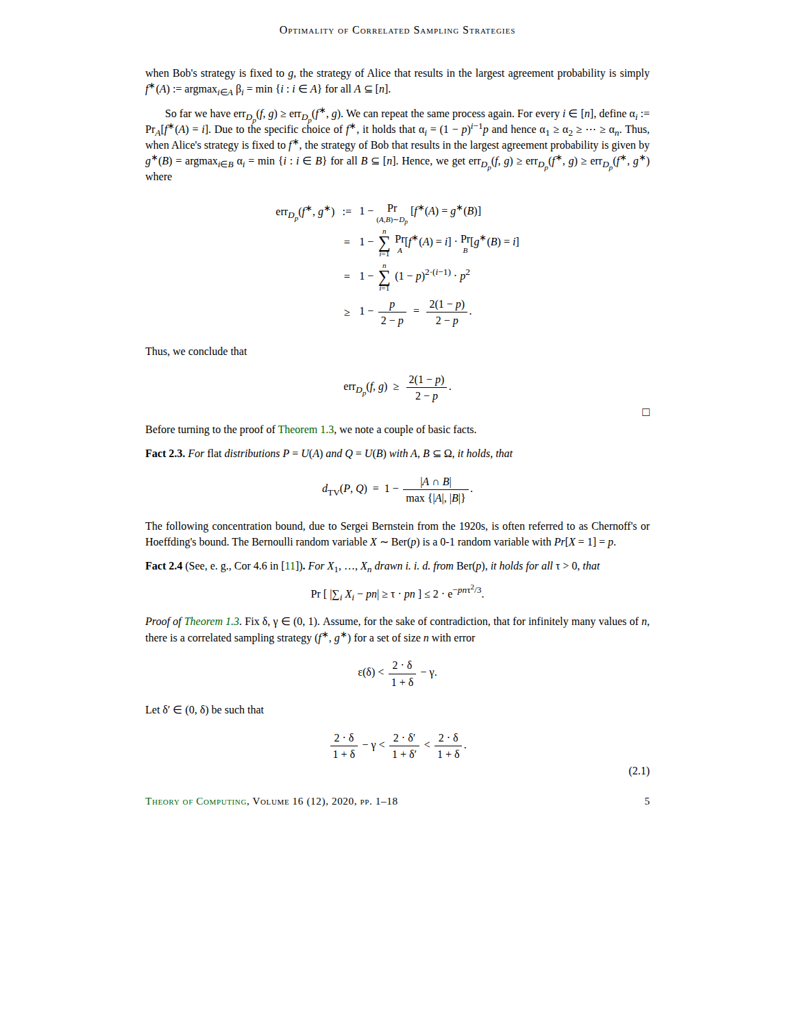Optimality of Correlated Sampling Strategies
when Bob's strategy is fixed to g, the strategy of Alice that results in the largest agreement probability is simply f∗(A) := argmaxi∈A βi = min {i : i ∈ A} for all A ⊆ [n].
So far we have errDp(f, g) ≥ errDp(f∗, g). We can repeat the same process again. For every i ∈ [n], define αi := PrA[f∗(A) = i]. Due to the specific choice of f∗, it holds that αi = (1 − p)i−1p and hence α1 ≥ α2 ≥ ⋯ ≥ αn. Thus, when Alice's strategy is fixed to f∗, the strategy of Bob that results in the largest agreement probability is given by g∗(B) = argmaxi∈B αi = min {i : i ∈ B} for all B ⊆ [n]. Hence, we get errDp(f, g) ≥ errDp(f∗, g) ≥ errDp(f∗, g∗) where
| err D p ( f ∗ , g ∗ ) | := | 1 − Pr ( A , B )∼ D p [ f ∗ ( A ) = g ∗ ( B )] |
| | = | 1 − n ∑ i =1 Pr A [ f ∗ ( A ) = i ] · Pr B [ g ∗ ( B ) = i ] |
| | = | 1 − n ∑ i =1 (1 − p ) 2·( i −1) · p 2 |
| | ≥ | 1 − p 2 − p = 2(1 − p ) 2 − p . |
Thus, we conclude that
errDp(f, g) ≥ 2(1 − p) 2 − p.
□
Before turning to the proof of Theorem 1.3, we note a couple of basic facts.
Fact 2.3. For flat distributions P = U(A) and Q = U(B) with A, B ⊆ Ω, it holds, that
dTV(P, Q) = 1 − |A ∩ B|max {|A|, |B|}.
The following concentration bound, due to Sergei Bernstein from the 1920s, is often referred to as Chernoff's or Hoeffding's bound. The Bernoulli random variable X ∼ Ber(p) is a 0-1 random variable with Pr[X = 1] = p.
Fact 2.4 (See, e. g., Cor 4.6 in [11]). For X1, …, Xn drawn i. i. d. from Ber(p), it holds for all τ > 0, that
Pr [ |∑i Xi − pn| ≥ τ · pn ] ≤ 2 · e−pnτ2/3.
Proof of Theorem 1.3. Fix δ, γ ∈ (0, 1). Assume, for the sake of contradiction, that for infinitely many values of n, there is a correlated sampling strategy (f∗, g∗) for a set of size n with error
ε(δ) < 2 · δ 1 + δ − γ.
Let δ′ ∈ (0, δ) be such that
2 · δ 1 + δ − γ < 2 · δ′1 + δ′ < 2 · δ 1 + δ.
(2.1)
Theory of Computing, Volume 16 (12), 2020, pp. 1–18 5